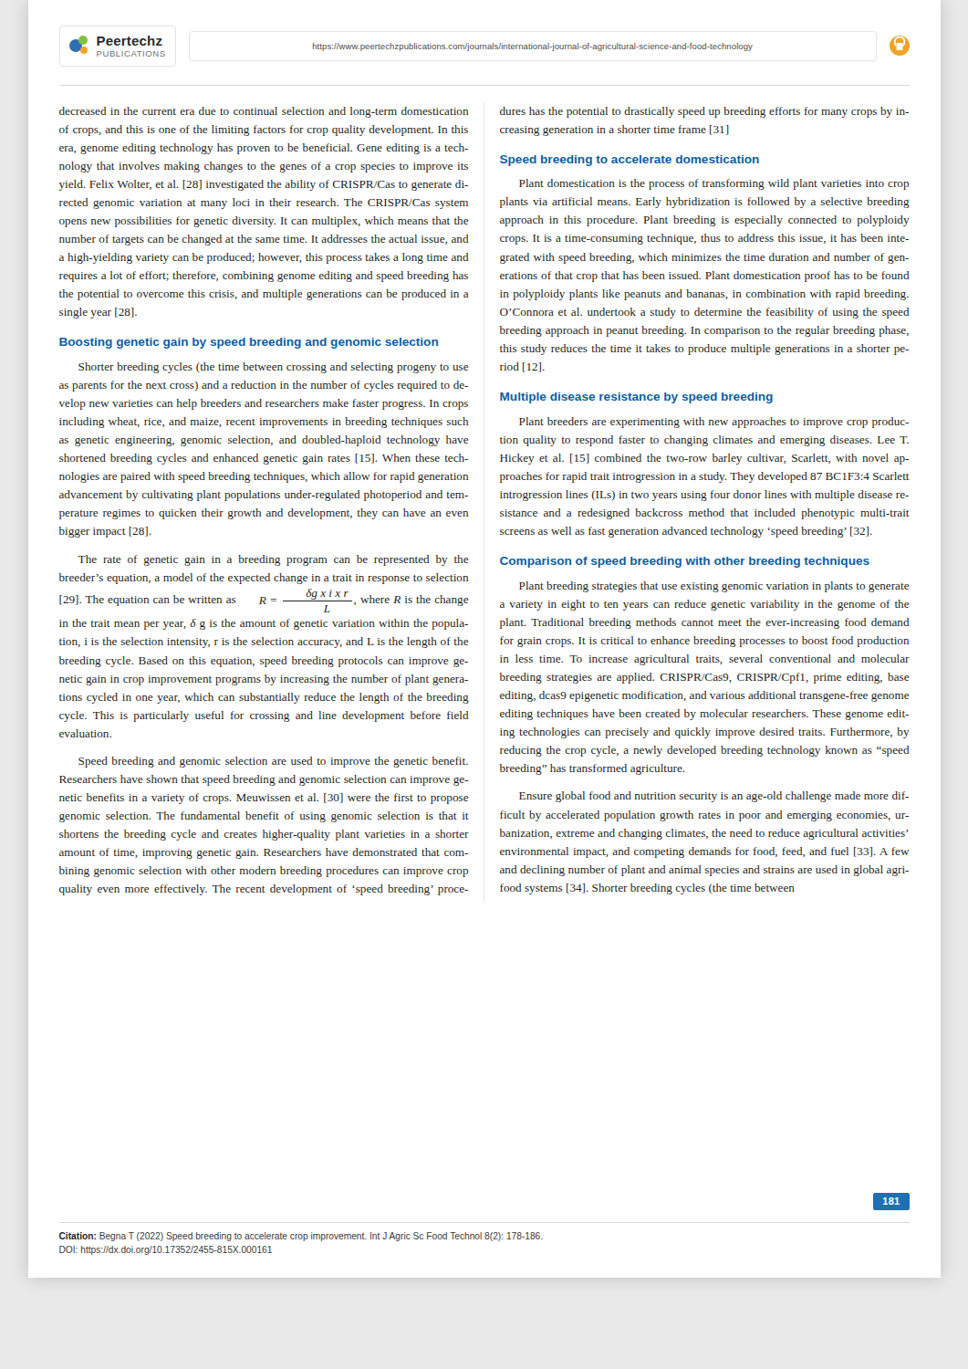PeertechzPUBLICATIONS
https://www.peertechzpublications.com/journals/international-journal-of-agricultural-science-and-food-technology
decreased in the current era due to continual selection and long-term domestication of crops, and this is one of the limiting factors for crop quality development. In this era, genome editing technology has proven to be beneficial. Gene editing is a technology that involves making changes to the genes of a crop species to improve its yield. Felix Wolter, et al. [28] investigated the ability of CRISPR/Cas to generate directed genomic variation at many loci in their research. The CRISPR/Cas system opens new possibilities for genetic diversity. It can multiplex, which means that the number of targets can be changed at the same time. It addresses the actual issue, and a high-yielding variety can be produced; however, this process takes a long time and requires a lot of effort; therefore, combining genome editing and speed breeding has the potential to overcome this crisis, and multiple generations can be produced in a single year [28].
Boosting genetic gain by speed breeding and genomic selection
Shorter breeding cycles (the time between crossing and selecting progeny to use as parents for the next cross) and a reduction in the number of cycles required to develop new varieties can help breeders and researchers make faster progress. In crops including wheat, rice, and maize, recent improvements in breeding techniques such as genetic engineering, genomic selection, and doubled-haploid technology have shortened breeding cycles and enhanced genetic gain rates [15]. When these technologies are paired with speed breeding techniques, which allow for rapid generation advancement by cultivating plant populations under-regulated photoperiod and temperature regimes to quicken their growth and development, they can have an even bigger impact [28].
The rate of genetic gain in a breeding program can be represented by the breeder’s equation, a model of the expected change in a trait in response to selection [29]. The equation can be written as R =δg x i x r L, where R is the change in the trait mean per year, δ g is the amount of genetic variation within the population, i is the selection intensity, r is the selection accuracy, and L is the length of the breeding cycle. Based on this equation, speed breeding protocols can improve genetic gain in crop improvement programs by increasing the number of plant generations cycled in one year, which can substantially reduce the length of the breeding cycle. This is particularly useful for crossing and line development before field evaluation.
Speed breeding and genomic selection are used to improve the genetic benefit. Researchers have shown that speed breeding and genomic selection can improve genetic benefits in a variety of crops. Meuwissen et al. [30] were the first to propose genomic selection. The fundamental benefit of using genomic selection is that it shortens the breeding cycle and creates higher-quality plant varieties in a shorter amount of time, improving genetic gain. Researchers have demonstrated that combining genomic selection with other modern breeding procedures can improve crop quality even more effectively. The recent development of ‘speed breeding’ procedures has the potential to drastically speed up breeding efforts for many crops by increasing generation in a shorter time frame [31]
Speed breeding to accelerate domestication
Plant domestication is the process of transforming wild plant varieties into crop plants via artificial means. Early hybridization is followed by a selective breeding approach in this procedure. Plant breeding is especially connected to polyploidy crops. It is a time-consuming technique, thus to address this issue, it has been integrated with speed breeding, which minimizes the time duration and number of generations of that crop that has been issued. Plant domestication proof has to be found in polyploidy plants like peanuts and bananas, in combination with rapid breeding. O’Connora et al. undertook a study to determine the feasibility of using the speed breeding approach in peanut breeding. In comparison to the regular breeding phase, this study reduces the time it takes to produce multiple generations in a shorter period [12].
Multiple disease resistance by speed breeding
Plant breeders are experimenting with new approaches to improve crop production quality to respond faster to changing climates and emerging diseases. Lee T. Hickey et al. [15] combined the two-row barley cultivar, Scarlett, with novel approaches for rapid trait introgression in a study. They developed 87 BC1F3:4 Scarlett introgression lines (ILs) in two years using four donor lines with multiple disease resistance and a redesigned backcross method that included phenotypic multi-trait screens as well as fast generation advanced technology ‘speed breeding’ [32].
Comparison of speed breeding with other breeding techniques
Plant breeding strategies that use existing genomic variation in plants to generate a variety in eight to ten years can reduce genetic variability in the genome of the plant. Traditional breeding methods cannot meet the ever-increasing food demand for grain crops. It is critical to enhance breeding processes to boost food production in less time. To increase agricultural traits, several conventional and molecular breeding strategies are applied. CRISPR/Cas9, CRISPR/Cpf1, prime editing, base editing, dcas9 epigenetic modification, and various additional transgene-free genome editing techniques have been created by molecular researchers. These genome editing technologies can precisely and quickly improve desired traits. Furthermore, by reducing the crop cycle, a newly developed breeding technology known as “speed breeding” has transformed agriculture.
Ensure global food and nutrition security is an age-old challenge made more difficult by accelerated population growth rates in poor and emerging economies, urbanization, extreme and changing climates, the need to reduce agricultural activities’ environmental impact, and competing demands for food, feed, and fuel [33]. A few and declining number of plant and animal species and strains are used in global agri-food systems [34]. Shorter breeding cycles (the time between
181
Citation: Begna T (2022) Speed breeding to accelerate crop improvement. Int J Agric Sc Food Technol 8(2): 178-186.
DOI: https://dx.doi.org/10.17352/2455-815X.000161